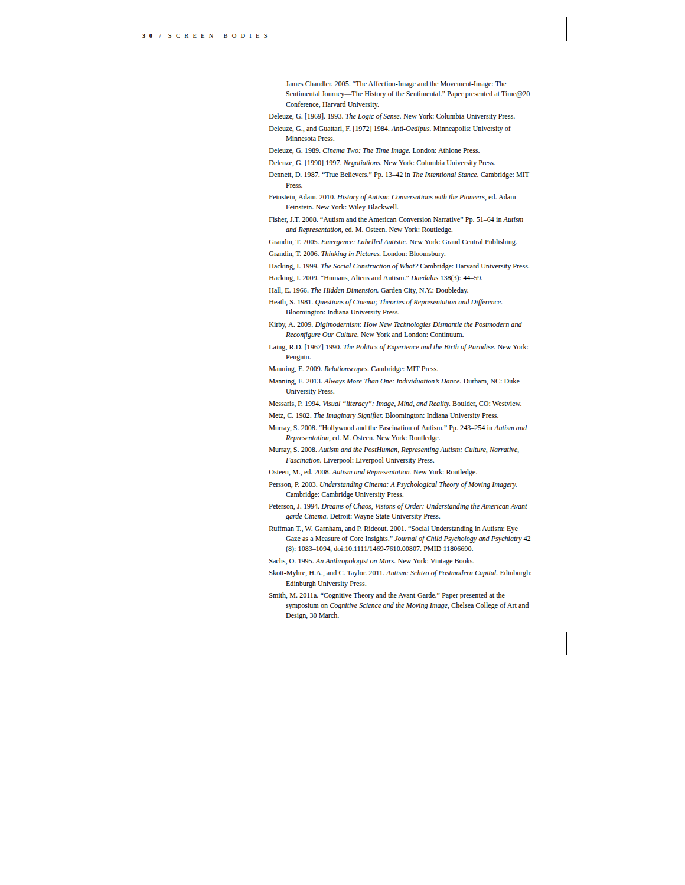3 0 / S C R E E N B O D I E S
James Chandler. 2005. “The Affection-Image and the Movement-Image: The Sentimental Journey—The History of the Sentimental.” Paper presented at Time@20 Conference, Harvard University.
Deleuze, G. [1969]. 1993. The Logic of Sense. New York: Columbia University Press.
Deleuze, G., and Guattari, F. [1972] 1984. Anti-Oedipus. Minneapolis: University of Minnesota Press.
Deleuze, G. 1989. Cinema Two: The Time Image. London: Athlone Press.
Deleuze, G. [1990] 1997. Negotiations. New York: Columbia University Press.
Dennett, D. 1987. “True Believers.” Pp. 13–42 in The Intentional Stance. Cambridge: MIT Press.
Feinstein, Adam. 2010. History of Autism: Conversations with the Pioneers, ed. Adam Feinstein. New York: Wiley-Blackwell.
Fisher, J.T. 2008. “Autism and the American Conversion Narrative” Pp. 51–64 in Autism and Representation, ed. M. Osteen. New York: Routledge.
Grandin, T. 2005. Emergence: Labelled Autistic. New York: Grand Central Publishing.
Grandin, T. 2006. Thinking in Pictures. London: Bloomsbury.
Hacking, I. 1999. The Social Construction of What? Cambridge: Harvard University Press.
Hacking, I. 2009. “Humans, Aliens and Autism.” Daedalus 138(3): 44–59.
Hall, E. 1966. The Hidden Dimension. Garden City, N.Y.: Doubleday.
Heath, S. 1981. Questions of Cinema; Theories of Representation and Difference. Bloomington: Indiana University Press.
Kirby, A. 2009. Digimodernism: How New Technologies Dismantle the Postmodern and Reconfigure Our Culture. New York and London: Continuum.
Laing, R.D. [1967] 1990. The Politics of Experience and the Birth of Paradise. New York: Penguin.
Manning, E. 2009. Relationscapes. Cambridge: MIT Press.
Manning, E. 2013. Always More Than One: Individuation’s Dance. Durham, NC: Duke University Press.
Messaris, P. 1994. Visual “literacy”: Image, Mind, and Reality. Boulder, CO: Westview.
Metz, C. 1982. The Imaginary Signifier. Bloomington: Indiana University Press.
Murray, S. 2008. “Hollywood and the Fascination of Autism.” Pp. 243–254 in Autism and Representation, ed. M. Osteen. New York: Routledge.
Murray, S. 2008. Autism and the PostHuman, Representing Autism: Culture, Narrative, Fascination. Liverpool: Liverpool University Press.
Osteen, M., ed. 2008. Autism and Representation. New York: Routledge.
Persson, P. 2003. Understanding Cinema: A Psychological Theory of Moving Imagery. Cambridge: Cambridge University Press.
Peterson, J. 1994. Dreams of Chaos, Visions of Order: Understanding the American Avant-garde Cinema. Detroit: Wayne State University Press.
Ruffman T., W. Garnham, and P. Rideout. 2001. “Social Understanding in Autism: Eye Gaze as a Measure of Core Insights.” Journal of Child Psychology and Psychiatry 42 (8): 1083–1094, doi:10.1111/1469-7610.00807. PMID 11806690.
Sachs, O. 1995. An Anthropologist on Mars. New York: Vintage Books.
Skott-Myhre, H.A., and C. Taylor. 2011. Autism: Schizo of Postmodern Capital. Edinburgh: Edinburgh University Press.
Smith, M. 2011a. “Cognitive Theory and the Avant-Garde.” Paper presented at the symposium on Cognitive Science and the Moving Image, Chelsea College of Art and Design, 30 March.